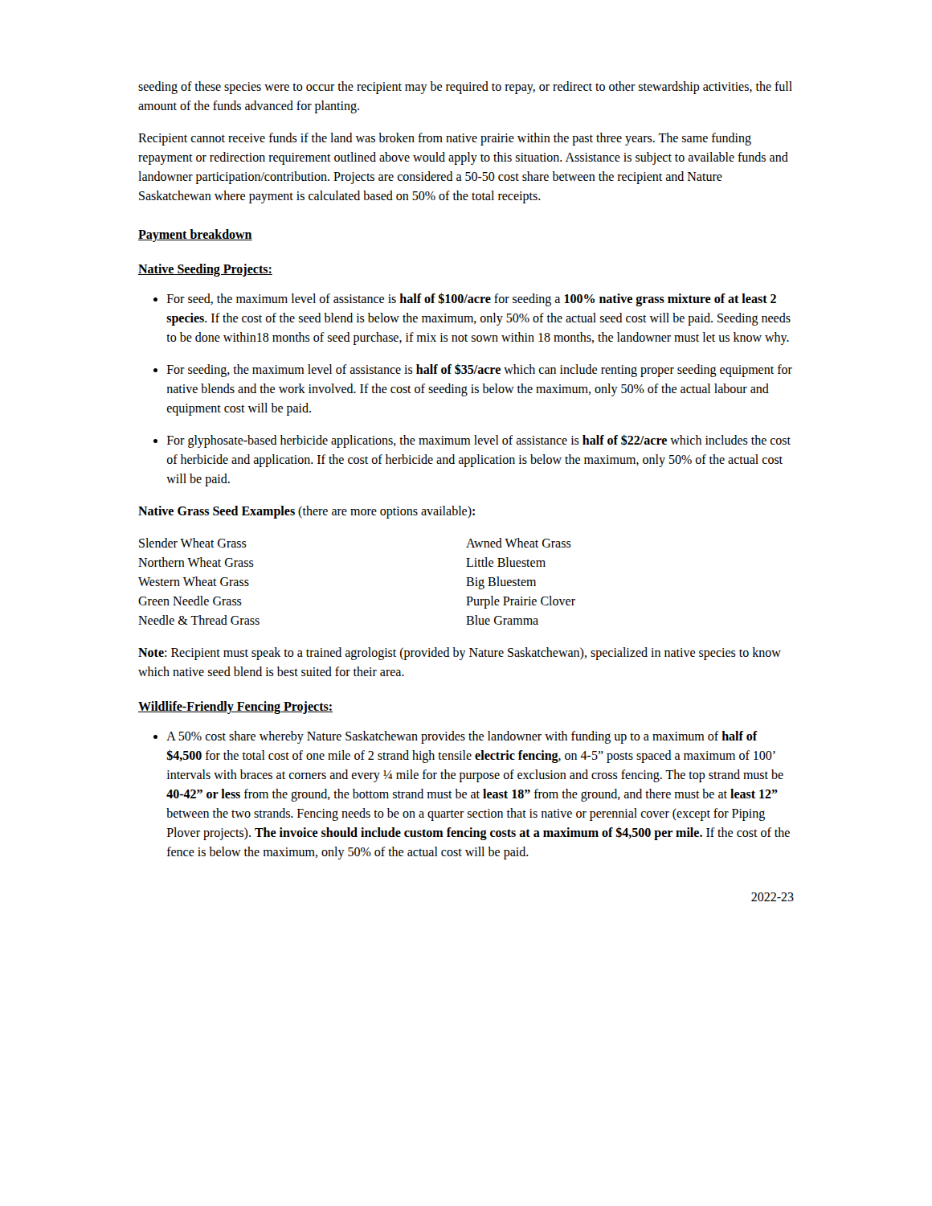seeding of these species were to occur the recipient may be required to repay, or redirect to other stewardship activities, the full amount of the funds advanced for planting.
Recipient cannot receive funds if the land was broken from native prairie within the past three years. The same funding repayment or redirection requirement outlined above would apply to this situation. Assistance is subject to available funds and landowner participation/contribution. Projects are considered a 50-50 cost share between the recipient and Nature Saskatchewan where payment is calculated based on 50% of the total receipts.
Payment breakdown
Native Seeding Projects:
For seed, the maximum level of assistance is half of $100/acre for seeding a 100% native grass mixture of at least 2 species. If the cost of the seed blend is below the maximum, only 50% of the actual seed cost will be paid. Seeding needs to be done within18 months of seed purchase, if mix is not sown within 18 months, the landowner must let us know why.
For seeding, the maximum level of assistance is half of $35/acre which can include renting proper seeding equipment for native blends and the work involved. If the cost of seeding is below the maximum, only 50% of the actual labour and equipment cost will be paid.
For glyphosate-based herbicide applications, the maximum level of assistance is half of $22/acre which includes the cost of herbicide and application. If the cost of herbicide and application is below the maximum, only 50% of the actual cost will be paid.
Native Grass Seed Examples (there are more options available):
| Slender Wheat Grass | Awned Wheat Grass |
| Northern Wheat Grass | Little Bluestem |
| Western Wheat Grass | Big Bluestem |
| Green Needle Grass | Purple Prairie Clover |
| Needle & Thread Grass | Blue Gramma |
Note: Recipient must speak to a trained agrologist (provided by Nature Saskatchewan), specialized in native species to know which native seed blend is best suited for their area.
Wildlife-Friendly Fencing Projects:
A 50% cost share whereby Nature Saskatchewan provides the landowner with funding up to a maximum of half of $4,500 for the total cost of one mile of 2 strand high tensile electric fencing, on 4-5” posts spaced a maximum of 100’ intervals with braces at corners and every ¼ mile for the purpose of exclusion and cross fencing. The top strand must be 40-42” or less from the ground, the bottom strand must be at least 18” from the ground, and there must be at least 12” between the two strands. Fencing needs to be on a quarter section that is native or perennial cover (except for Piping Plover projects). The invoice should include custom fencing costs at a maximum of $4,500 per mile. If the cost of the fence is below the maximum, only 50% of the actual cost will be paid.
2022-23